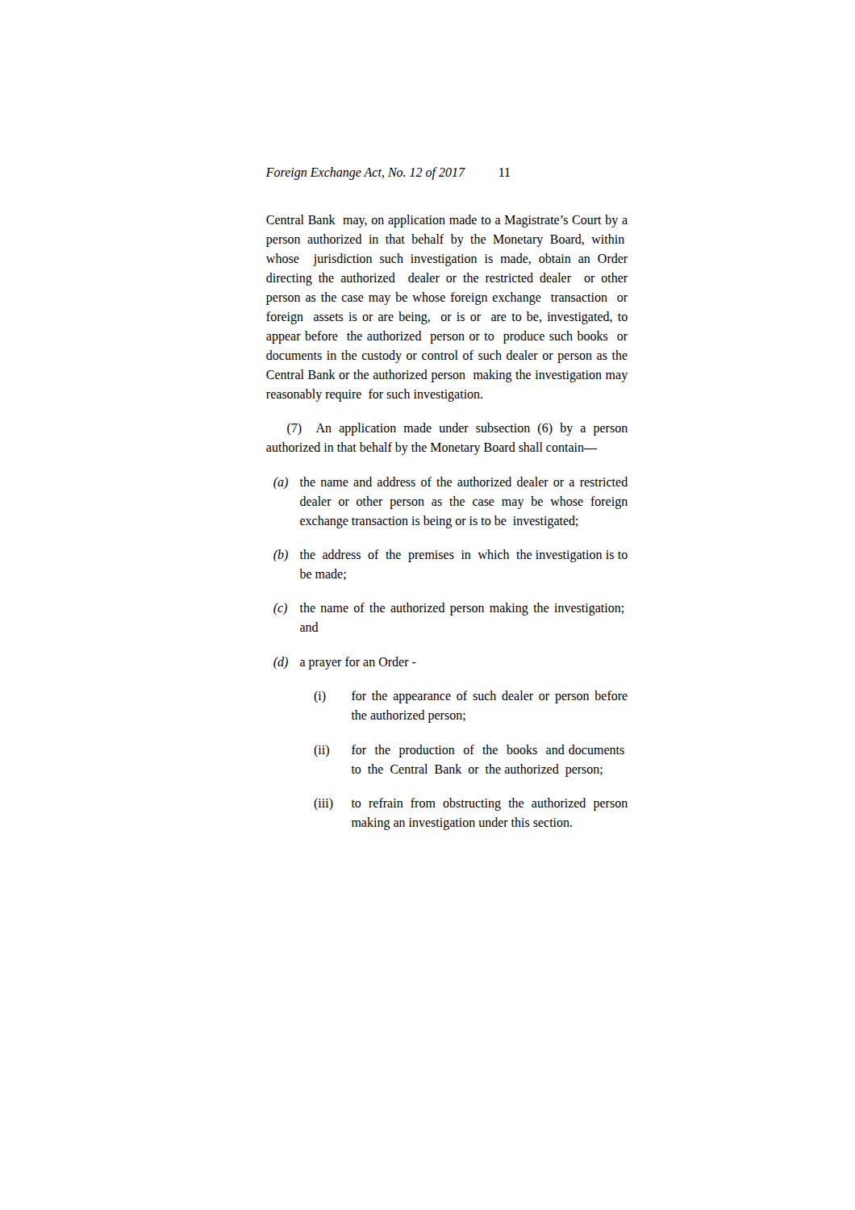Foreign Exchange Act, No. 12 of 201711
Central Bank may, on application made to a Magistrate’s Court by a person authorized in that behalf by the Monetary Board, within whose jurisdiction such investigation is made, obtain an Order directing the authorized dealer or the restricted dealer or other person as the case may be whose foreign exchange transaction or foreign assets is or are being, or is or are to be, investigated, to appear before the authorized person or to produce such books or documents in the custody or control of such dealer or person as the Central Bank or the authorized person making the investigation may reasonably require for such investigation.
(7) An application made under subsection (6) by a person authorized in that behalf by the Monetary Board shall contain—
(a) the name and address of the authorized dealer or a restricted dealer or other person as the case may be whose foreign exchange transaction is being or is to be investigated;
(b) the address of the premises in which the investigation is to be made;
(c) the name of the authorized person making the investigation; and
(d) a prayer for an Order -
(i) for the appearance of such dealer or person before the authorized person;
(ii) for the production of the books and documents to the Central Bank or the authorized person;
(iii) to refrain from obstructing the authorized person making an investigation under this section.